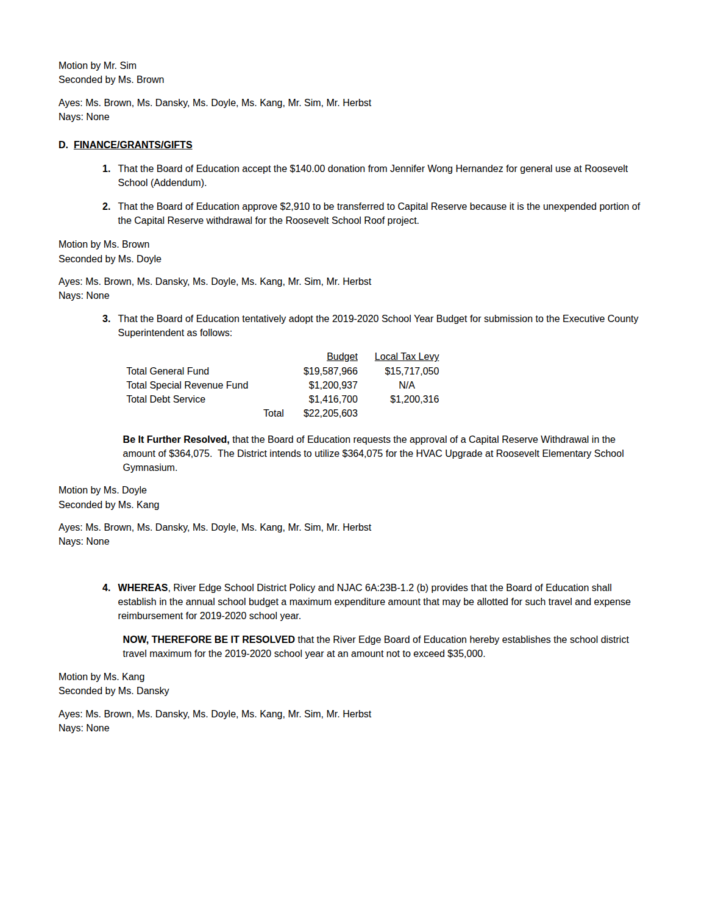Motion by Mr. Sim
Seconded by Ms. Brown
Ayes: Ms. Brown, Ms. Dansky, Ms. Doyle, Ms. Kang, Mr. Sim, Mr. Herbst
Nays: None
D. FINANCE/GRANTS/GIFTS
1. That the Board of Education accept the $140.00 donation from Jennifer Wong Hernandez for general use at Roosevelt School (Addendum).
2. That the Board of Education approve $2,910 to be transferred to Capital Reserve because it is the unexpended portion of the Capital Reserve withdrawal for the Roosevelt School Roof project.
Motion by Ms. Brown
Seconded by Ms. Doyle
Ayes: Ms. Brown, Ms. Dansky, Ms. Doyle, Ms. Kang, Mr. Sim, Mr. Herbst
Nays: None
3. That the Board of Education tentatively adopt the 2019-2020 School Year Budget for submission to the Executive County Superintendent as follows:
| | | Budget | Local Tax Levy |
| Total General Fund | | $19,587,966 | $15,717,050 |
| Total Special Revenue Fund | | $1,200,937 | N/A |
| Total Debt Service | | $1,416,700 | $1,200,316 |
| | Total | $22,205,603 | |
Be It Further Resolved, that the Board of Education requests the approval of a Capital Reserve Withdrawal in the amount of $364,075. The District intends to utilize $364,075 for the HVAC Upgrade at Roosevelt Elementary School Gymnasium.
Motion by Ms. Doyle
Seconded by Ms. Kang
Ayes: Ms. Brown, Ms. Dansky, Ms. Doyle, Ms. Kang, Mr. Sim, Mr. Herbst
Nays: None
4. WHEREAS, River Edge School District Policy and NJAC 6A:23B-1.2 (b) provides that the Board of Education shall establish in the annual school budget a maximum expenditure amount that may be allotted for such travel and expense reimbursement for 2019-2020 school year.
NOW, THEREFORE BE IT RESOLVED that the River Edge Board of Education hereby establishes the school district travel maximum for the 2019-2020 school year at an amount not to exceed $35,000.
Motion by Ms. Kang
Seconded by Ms. Dansky
Ayes: Ms. Brown, Ms. Dansky, Ms. Doyle, Ms. Kang, Mr. Sim, Mr. Herbst
Nays: None